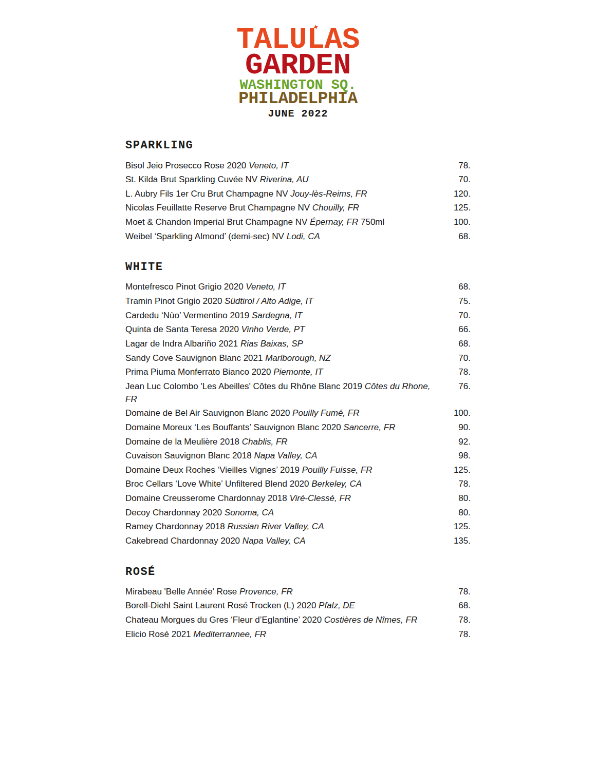TALULA✦S GARDEN WASHINGTON SQ. PHILADELPHIA JUNE 2022
Sparkling
Bisol Jeio Prosecco Rose 2020 Veneto, IT 78.
St. Kilda Brut Sparkling Cuvée NV Riverina, AU 70.
L. Aubry Fils 1er Cru Brut Champagne NV Jouy-lès-Reims, FR 120.
Nicolas Feuillatte Reserve Brut Champagne NV Chouilly, FR 125.
Moet & Chandon Imperial Brut Champagne NV Épernay, FR 750ml 100.
Weibel ‘Sparkling Almond’ (demi-sec) NV Lodi, CA 68.
White
Montefresco Pinot Grigio 2020 Veneto, IT 68.
Tramin Pinot Grigio 2020 Südtirol / Alto Adige, IT 75.
Cardedu ‘Nùo’ Vermentino 2019 Sardegna, IT 70.
Quinta de Santa Teresa 2020 Vinho Verde, PT 66.
Lagar de Indra Albariño 2021 Rias Baixas, SP 68.
Sandy Cove Sauvignon Blanc 2021 Marlborough, NZ 70.
Prima Piuma Monferrato Bianco 2020 Piemonte, IT 78.
Jean Luc Colombo 'Les Abeilles' Côtes du Rhône Blanc 2019 Côtes du Rhone, FR 76.
Domaine de Bel Air Sauvignon Blanc 2020 Pouilly Fumé, FR 100.
Domaine Moreux ‘Les Bouffants’ Sauvignon Blanc 2020 Sancerre, FR 90.
Domaine de la Meulière 2018 Chablis, FR 92.
Cuvaison Sauvignon Blanc 2018 Napa Valley, CA 98.
Domaine Deux Roches ‘Vieilles Vignes’ 2019 Pouilly Fuisse, FR 125.
Broc Cellars ‘Love White’ Unfiltered Blend 2020 Berkeley, CA 78.
Domaine Creusserome Chardonnay 2018 Viré-Clessé, FR 80.
Decoy Chardonnay 2020 Sonoma, CA 80.
Ramey Chardonnay 2018 Russian River Valley, CA 125.
Cakebread Chardonnay 2020 Napa Valley, CA 135.
Rosé
Mirabeau 'Belle Année' Rose Provence, FR 78.
Borell-Diehl Saint Laurent Rosé Trocken (L) 2020 Pfalz, DE 68.
Chateau Morgues du Gres ‘Fleur d’Eglantine’ 2020 Costières de Nîmes, FR 78.
Elicio Rosé 2021 Mediterrannee, FR 78.